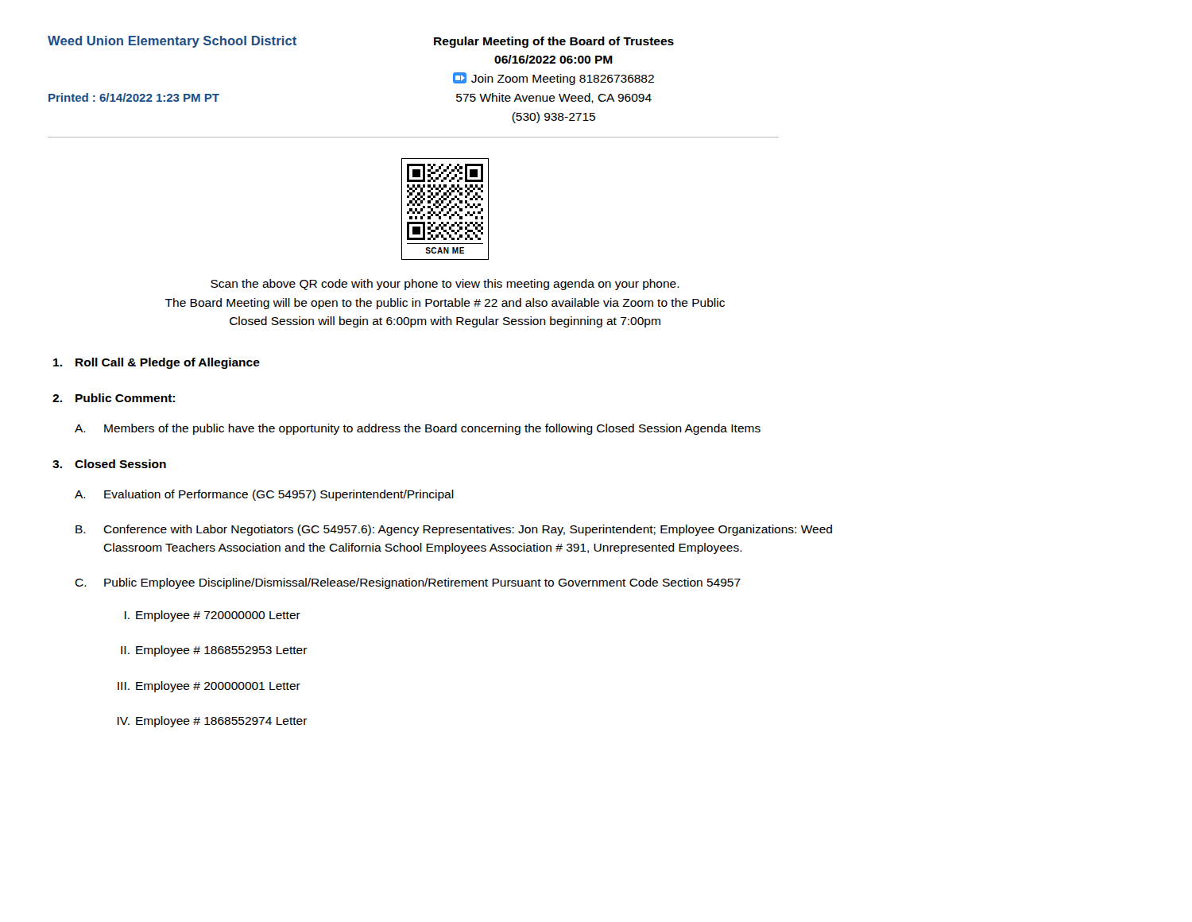Weed Union Elementary School District
Printed : 6/14/2022 1:23 PM PT
Regular Meeting of the Board of Trustees
06/16/2022 06:00 PM
Join Zoom Meeting 81826736882
575 White Avenue Weed, CA 96094
(530) 938-2715
SCAN ME
Scan the above QR code with your phone to view this meeting agenda on your phone.
The Board Meeting will be open to the public in Portable # 22 and also available via Zoom to the Public
Closed Session will begin at 6:00pm with Regular Session beginning at 7:00pm
Roll Call & Pledge of Allegiance
Public Comment:
Members of the public have the opportunity to address the Board concerning the following Closed Session Agenda Items
Closed Session
Evaluation of Performance (GC 54957) Superintendent/Principal
Conference with Labor Negotiators (GC 54957.6): Agency Representatives: Jon Ray, Superintendent; Employee Organizations: Weed Classroom Teachers Association and the California School Employees Association # 391, Unrepresented Employees.
Public Employee Discipline/Dismissal/Release/Resignation/Retirement Pursuant to Government Code Section 54957
Employee # 720000000 Letter
Employee # 1868552953 Letter
Employee # 200000001 Letter
Employee # 1868552974 Letter